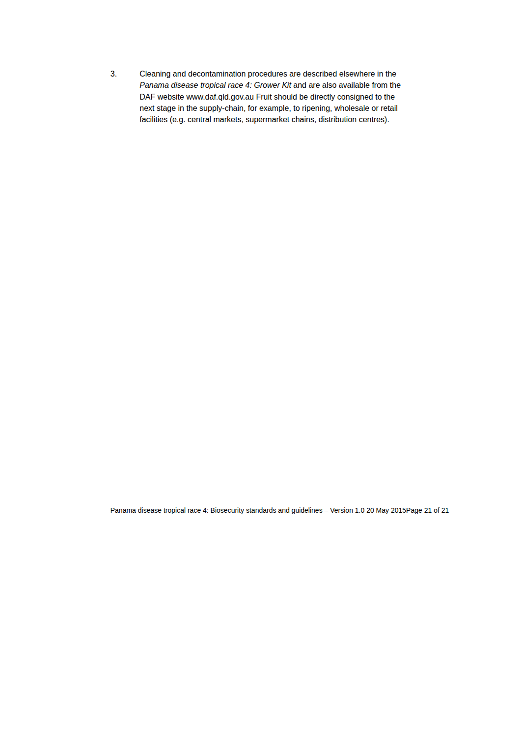3. Cleaning and decontamination procedures are described elsewhere in the Panama disease tropical race 4: Grower Kit and are also available from the DAF website www.daf.qld.gov.au Fruit should be directly consigned to the next stage in the supply-chain, for example, to ripening, wholesale or retail facilities (e.g. central markets, supermarket chains, distribution centres).
Panama disease tropical race 4: Biosecurity standards and guidelines – Version 1.0 20 May 2015 Page 21 of 21